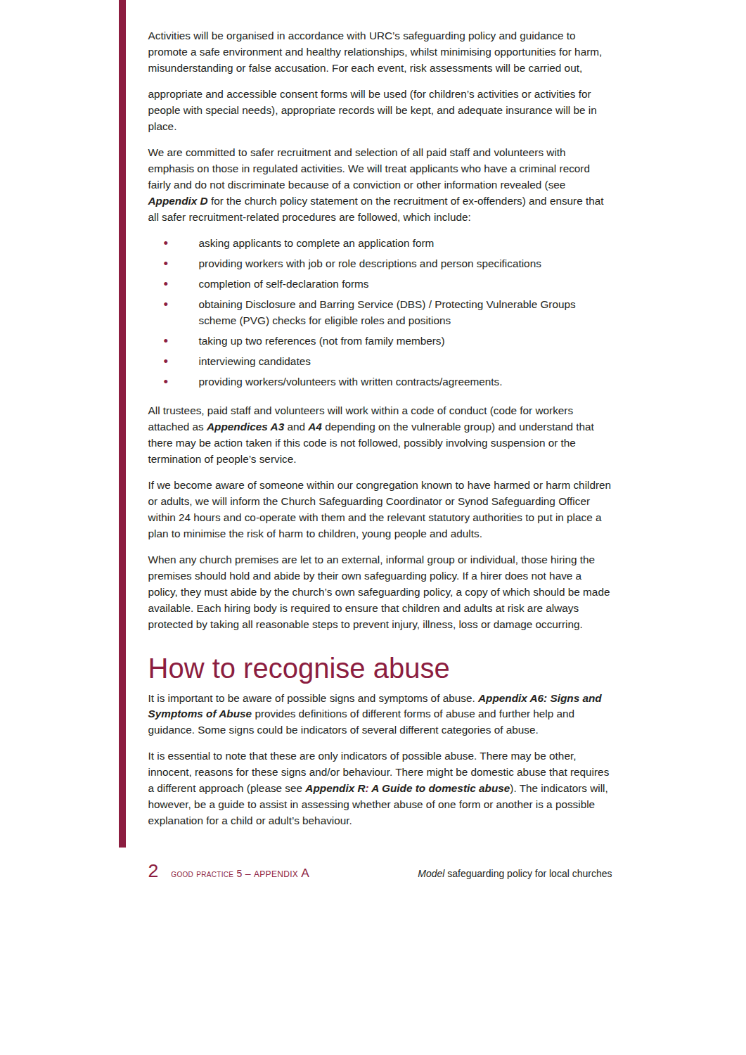Activities will be organised in accordance with URC’s safeguarding policy and guidance to promote a safe environment and healthy relationships, whilst minimising opportunities for harm, misunderstanding or false accusation. For each event, risk assessments will be carried out,
appropriate and accessible consent forms will be used (for children’s activities or activities for people with special needs), appropriate records will be kept, and adequate insurance will be in place.
We are committed to safer recruitment and selection of all paid staff and volunteers with emphasis on those in regulated activities. We will treat applicants who have a criminal record fairly and do not discriminate because of a conviction or other information revealed (see Appendix D for the church policy statement on the recruitment of ex-offenders) and ensure that all safer recruitment-related procedures are followed, which include:
asking applicants to complete an application form
providing workers with job or role descriptions and person specifications
completion of self-declaration forms
obtaining Disclosure and Barring Service (DBS) / Protecting Vulnerable Groups scheme (PVG) checks for eligible roles and positions
taking up two references (not from family members)
interviewing candidates
providing workers/volunteers with written contracts/agreements.
All trustees, paid staff and volunteers will work within a code of conduct (code for workers attached as Appendices A3 and A4 depending on the vulnerable group) and understand that there may be action taken if this code is not followed, possibly involving suspension or the termination of people’s service.
If we become aware of someone within our congregation known to have harmed or harm children or adults, we will inform the Church Safeguarding Coordinator or Synod Safeguarding Officer within 24 hours and co-operate with them and the relevant statutory authorities to put in place a plan to minimise the risk of harm to children, young people and adults.
When any church premises are let to an external, informal group or individual, those hiring the premises should hold and abide by their own safeguarding policy. If a hirer does not have a policy, they must abide by the church’s own safeguarding policy, a copy of which should be made available. Each hiring body is required to ensure that children and adults at risk are always protected by taking all reasonable steps to prevent injury, illness, loss or damage occurring.
How to recognise abuse
It is important to be aware of possible signs and symptoms of abuse. Appendix A6: Signs and Symptoms of Abuse provides definitions of different forms of abuse and further help and guidance. Some signs could be indicators of several different categories of abuse.
It is essential to note that these are only indicators of possible abuse. There may be other, innocent, reasons for these signs and/or behaviour. There might be domestic abuse that requires a different approach (please see Appendix R: A Guide to domestic abuse). The indicators will, however, be a guide to assist in assessing whether abuse of one form or another is a possible explanation for a child or adult’s behaviour.
2 good practice 5 – appendix A Model safeguarding policy for local churches